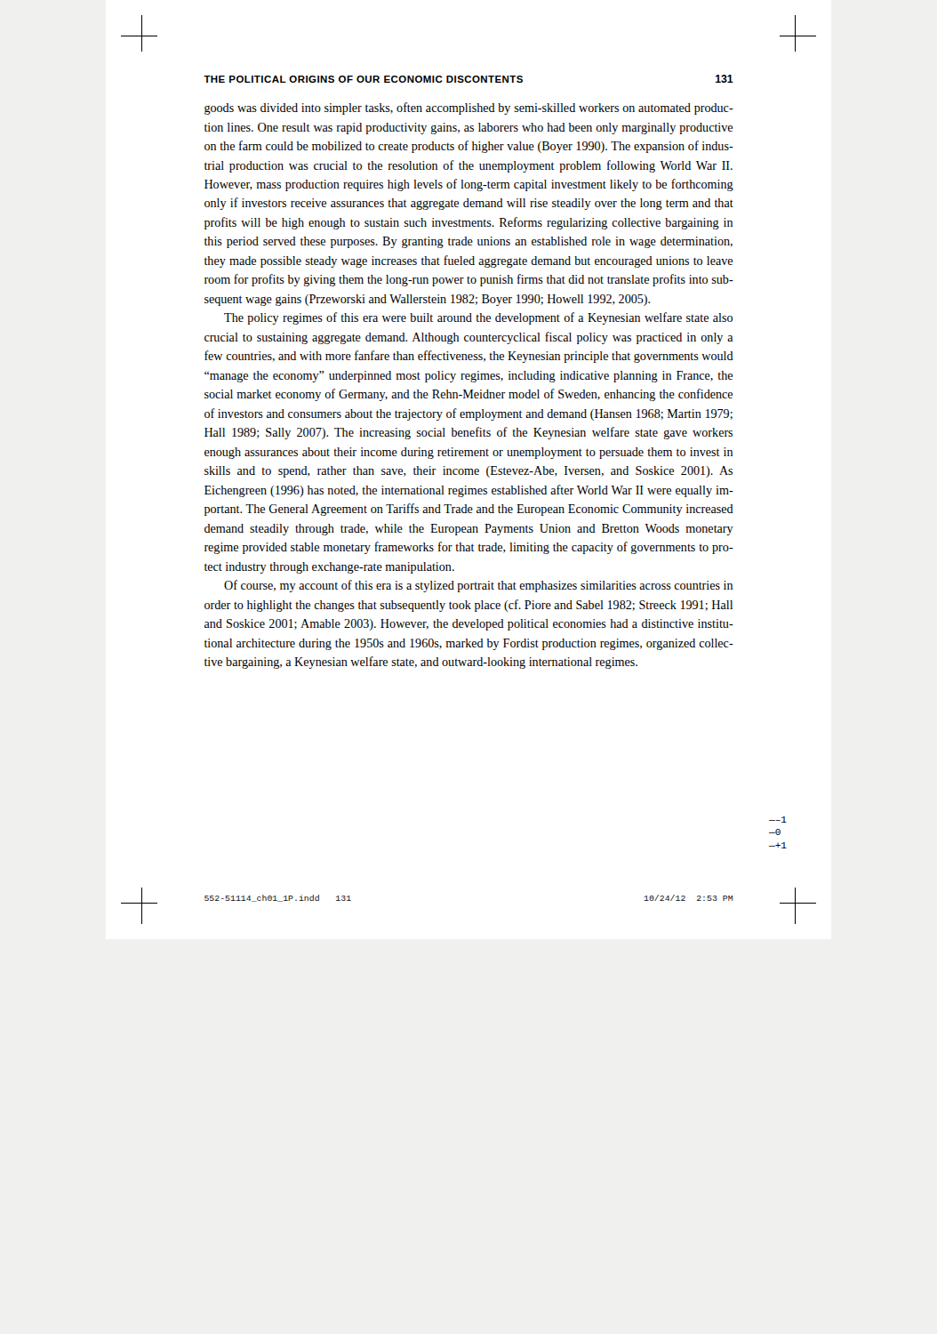The Political Origins of Our Economic Discontents 131
goods was divided into simpler tasks, often accomplished by semi-skilled workers on automated production lines. One result was rapid productivity gains, as laborers who had been only marginally productive on the farm could be mobilized to create products of higher value (Boyer 1990). The expansion of industrial production was crucial to the resolution of the unemployment problem following World War II. However, mass production requires high levels of long-term capital investment likely to be forthcoming only if investors receive assurances that aggregate demand will rise steadily over the long term and that profits will be high enough to sustain such investments. Reforms regularizing collective bargaining in this period served these purposes. By granting trade unions an established role in wage determination, they made possible steady wage increases that fueled aggregate demand but encouraged unions to leave room for profits by giving them the long-run power to punish firms that did not translate profits into subsequent wage gains (Przeworski and Wallerstein 1982; Boyer 1990; Howell 1992, 2005).
The policy regimes of this era were built around the development of a Keynesian welfare state also crucial to sustaining aggregate demand. Although countercyclical fiscal policy was practiced in only a few countries, and with more fanfare than effectiveness, the Keynesian principle that governments would “manage the economy” underpinned most policy regimes, including indicative planning in France, the social market economy of Germany, and the Rehn-Meidner model of Sweden, enhancing the confidence of investors and consumers about the trajectory of employment and demand (Hansen 1968; Martin 1979; Hall 1989; Sally 2007). The increasing social benefits of the Keynesian welfare state gave workers enough assurances about their income during retirement or unemployment to persuade them to invest in skills and to spend, rather than save, their income (Estevez-Abe, Iversen, and Soskice 2001). As Eichengreen (1996) has noted, the international regimes established after World War II were equally important. The General Agreement on Tariffs and Trade and the European Economic Community increased demand steadily through trade, while the European Payments Union and Bretton Woods monetary regime provided stable monetary frameworks for that trade, limiting the capacity of governments to protect industry through exchange-rate manipulation.
Of course, my account of this era is a stylized portrait that emphasizes similarities across countries in order to highlight the changes that subsequently took place (cf. Piore and Sabel 1982; Streeck 1991; Hall and Soskice 2001; Amable 2003). However, the developed political economies had a distinctive institutional architecture during the 1950s and 1960s, marked by Fordist production regimes, organized collective bargaining, a Keynesian welfare state, and outward-looking international regimes.
—–1
—0
—+1
552-51114_ch01_1P.indd 131
10/24/12 2:53 PM